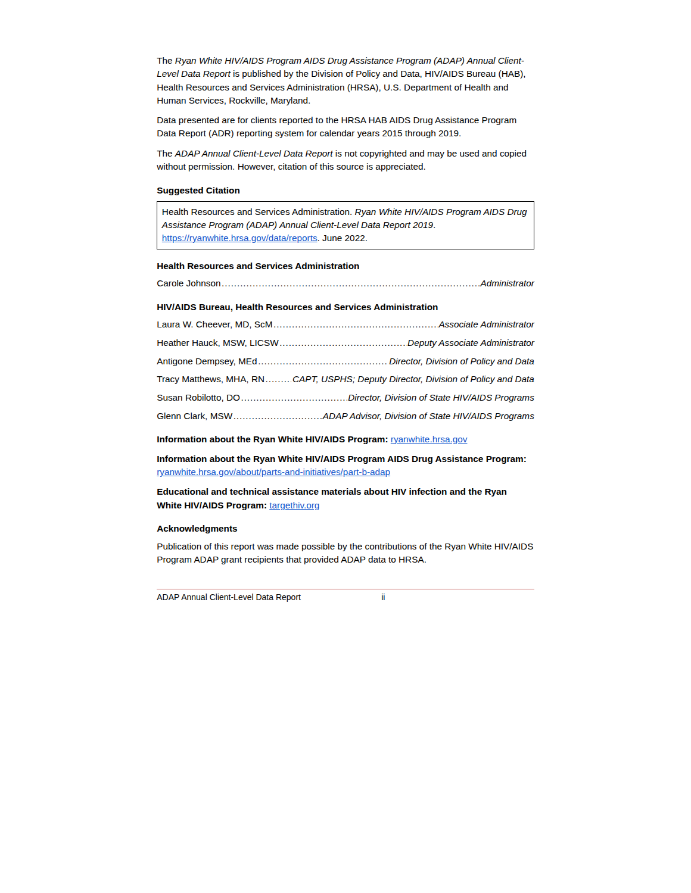The Ryan White HIV/AIDS Program AIDS Drug Assistance Program (ADAP) Annual Client-Level Data Report is published by the Division of Policy and Data, HIV/AIDS Bureau (HAB), Health Resources and Services Administration (HRSA), U.S. Department of Health and Human Services, Rockville, Maryland.
Data presented are for clients reported to the HRSA HAB AIDS Drug Assistance Program Data Report (ADR) reporting system for calendar years 2015 through 2019.
The ADAP Annual Client-Level Data Report is not copyrighted and may be used and copied without permission. However, citation of this source is appreciated.
Suggested Citation
Health Resources and Services Administration. Ryan White HIV/AIDS Program AIDS Drug Assistance Program (ADAP) Annual Client-Level Data Report 2019. https://ryanwhite.hrsa.gov/data/reports. June 2022.
Health Resources and Services Administration
Carole Johnson .................................................................................................................. Administrator
HIV/AIDS Bureau, Health Resources and Services Administration
Laura W. Cheever, MD, ScM .................................................................................. Associate Administrator
Heather Hauck, MSW, LICSW .................................................................. Deputy Associate Administrator
Antigone Dempsey, MEd .................................................................. Director, Division of Policy and Data
Tracy Matthews, MHA, RN ........................... CAPT, USPHS; Deputy Director, Division of Policy and Data
Susan Robilotto, DO ......................................................... Director, Division of State HIV/AIDS Programs
Glenn Clark, MSW .................................................. ADAP Advisor, Division of State HIV/AIDS Programs
Information about the Ryan White HIV/AIDS Program: ryanwhite.hrsa.gov
Information about the Ryan White HIV/AIDS Program AIDS Drug Assistance Program: ryanwhite.hrsa.gov/about/parts-and-initiatives/part-b-adap
Educational and technical assistance materials about HIV infection and the Ryan White HIV/AIDS Program: targethiv.org
Acknowledgments
Publication of this report was made possible by the contributions of the Ryan White HIV/AIDS Program ADAP grant recipients that provided ADAP data to HRSA.
ADAP Annual Client-Level Data Report ii